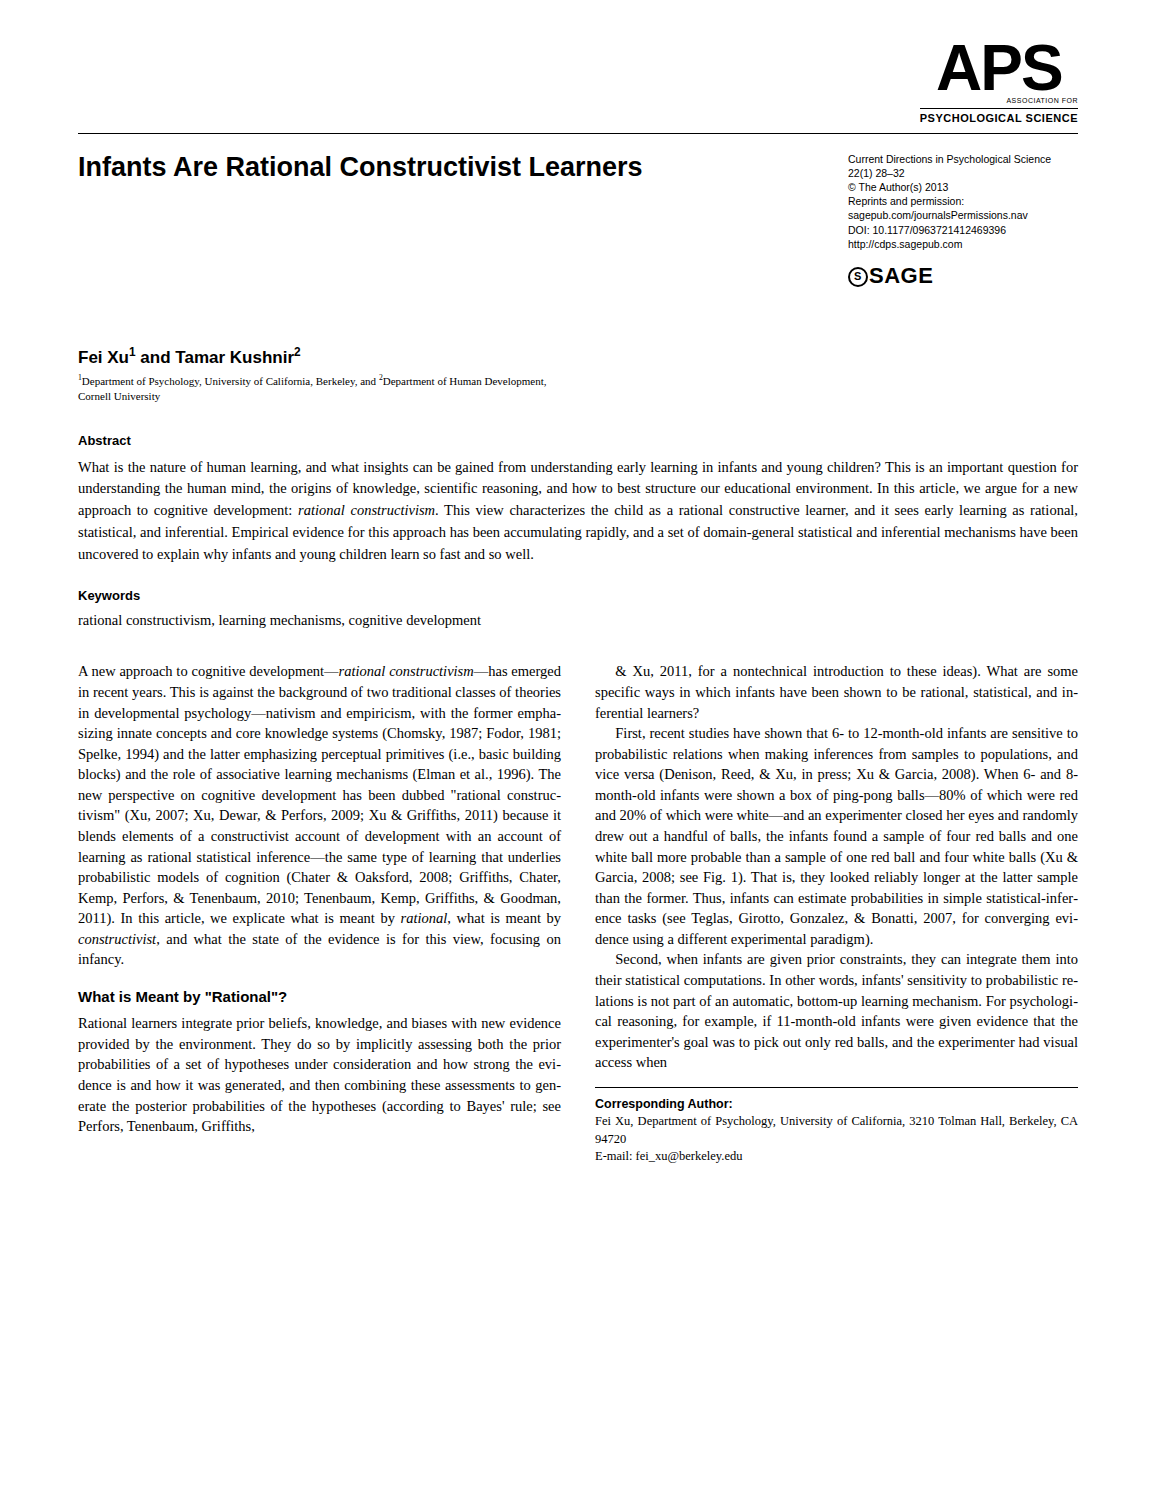APS
ASSOCIATION FOR
PSYCHOLOGICAL SCIENCE
Infants Are Rational Constructivist Learners
Current Directions in Psychological Science
22(1) 28–32
© The Author(s) 2013
Reprints and permission:
sagepub.com/journalsPermissions.nav
DOI: 10.1177/0963721412469396
http://cdps.sagepub.com
SSAGE
Fei Xu1 and Tamar Kushnir2
1Department of Psychology, University of California, Berkeley, and 2Department of Human Development,
Cornell University
Abstract
What is the nature of human learning, and what insights can be gained from understanding early learning in infants and young children? This is an important question for understanding the human mind, the origins of knowledge, scientific reasoning, and how to best structure our educational environment. In this article, we argue for a new approach to cognitive development: rational constructivism. This view characterizes the child as a rational constructive learner, and it sees early learning as rational, statistical, and inferential. Empirical evidence for this approach has been accumulating rapidly, and a set of domain-general statistical and inferential mechanisms have been uncovered to explain why infants and young children learn so fast and so well.
Keywords
rational constructivism, learning mechanisms, cognitive development
A new approach to cognitive development—rational constructivism—has emerged in recent years. This is against the background of two traditional classes of theories in developmental psychology—nativism and empiricism, with the former emphasizing innate concepts and core knowledge systems (Chomsky, 1987; Fodor, 1981; Spelke, 1994) and the latter emphasizing perceptual primitives (i.e., basic building blocks) and the role of associative learning mechanisms (Elman et al., 1996). The new perspective on cognitive development has been dubbed "rational constructivism" (Xu, 2007; Xu, Dewar, & Perfors, 2009; Xu & Griffiths, 2011) because it blends elements of a constructivist account of development with an account of learning as rational statistical inference—the same type of learning that underlies probabilistic models of cognition (Chater & Oaksford, 2008; Griffiths, Chater, Kemp, Perfors, & Tenenbaum, 2010; Tenenbaum, Kemp, Griffiths, & Goodman, 2011). In this article, we explicate what is meant by rational, what is meant by constructivist, and what the state of the evidence is for this view, focusing on infancy.
What is Meant by "Rational"?
Rational learners integrate prior beliefs, knowledge, and biases with new evidence provided by the environment. They do so by implicitly assessing both the prior probabilities of a set of hypotheses under consideration and how strong the evidence is and how it was generated, and then combining these assessments to generate the posterior probabilities of the hypotheses (according to Bayes' rule; see Perfors, Tenenbaum, Griffiths,
& Xu, 2011, for a nontechnical introduction to these ideas). What are some specific ways in which infants have been shown to be rational, statistical, and inferential learners?
First, recent studies have shown that 6- to 12-month-old infants are sensitive to probabilistic relations when making inferences from samples to populations, and vice versa (Denison, Reed, & Xu, in press; Xu & Garcia, 2008). When 6- and 8-month-old infants were shown a box of ping-pong balls—80% of which were red and 20% of which were white—and an experimenter closed her eyes and randomly drew out a handful of balls, the infants found a sample of four red balls and one white ball more probable than a sample of one red ball and four white balls (Xu & Garcia, 2008; see Fig. 1). That is, they looked reliably longer at the latter sample than the former. Thus, infants can estimate probabilities in simple statistical-inference tasks (see Teglas, Girotto, Gonzalez, & Bonatti, 2007, for converging evidence using a different experimental paradigm).
Second, when infants are given prior constraints, they can integrate them into their statistical computations. In other words, infants' sensitivity to probabilistic relations is not part of an automatic, bottom-up learning mechanism. For psychological reasoning, for example, if 11-month-old infants were given evidence that the experimenter's goal was to pick out only red balls, and the experimenter had visual access when
Corresponding Author:
Fei Xu, Department of Psychology, University of California, 3210 Tolman Hall, Berkeley, CA 94720
E-mail: fei_xu@berkeley.edu